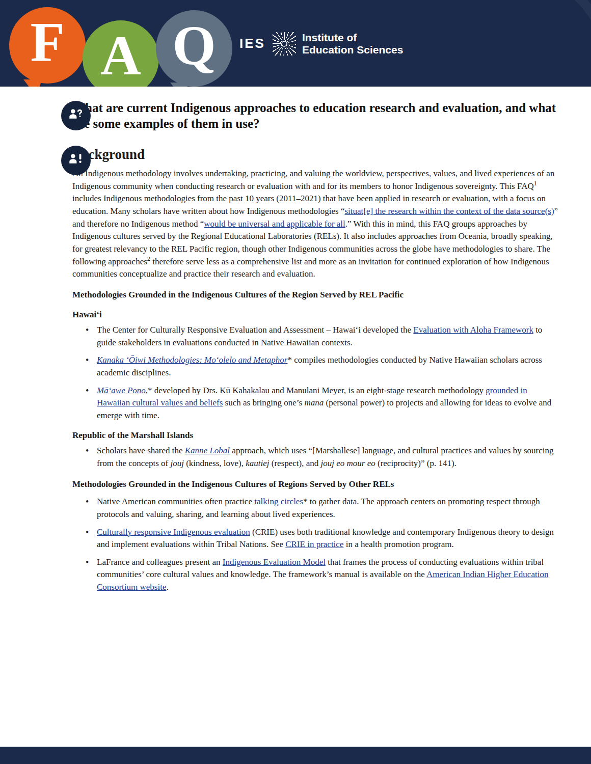F
A
Q
IES
Institute of
Education Sciences
What are current Indigenous approaches to education research and evaluation, and what are some examples of them in use?
Background
An Indigenous methodology involves undertaking, practicing, and valuing the worldview, perspectives, values, and lived experiences of an Indigenous community when conducting research or evaluation with and for its members to honor Indigenous sovereignty. This FAQ1 includes Indigenous methodologies from the past 10 years (2011–2021) that have been applied in research or evaluation, with a focus on education. Many scholars have written about how Indigenous methodologies “situat[e] the research within the context of the data source(s)” and therefore no Indigenous method “would be universal and applicable for all.” With this in mind, this FAQ groups approaches by Indigenous cultures served by the Regional Educational Laboratories (RELs). It also includes approaches from Oceania, broadly speaking, for greatest relevancy to the REL Pacific region, though other Indigenous communities across the globe have methodologies to share. The following approaches2 therefore serve less as a comprehensive list and more as an invitation for continued exploration of how Indigenous communities conceptualize and practice their research and evaluation.
Methodologies Grounded in the Indigenous Cultures of the Region Served by REL Pacific
Hawai‘i
The Center for Culturally Responsive Evaluation and Assessment – Hawai‘i developed the Evaluation with Aloha Framework to guide stakeholders in evaluations conducted in Native Hawaiian contexts.
Kanaka ‘Ōiwi Methodologies: Mo‘olelo and Metaphor* compiles methodologies conducted by Native Hawaiian scholars across academic disciplines.
Mā‘awe Pono,* developed by Drs. Kū Kahakalau and Manulani Meyer, is an eight-stage research methodology grounded in Hawaiian cultural values and beliefs such as bringing one’s mana (personal power) to projects and allowing for ideas to evolve and emerge with time.
Republic of the Marshall Islands
Scholars have shared the Kanne Lobal approach, which uses “[Marshallese] language, and cultural practices and values by sourcing from the concepts of jouj (kindness, love), kautiej (respect), and jouj eo mour eo (reciprocity)” (p. 141).
Methodologies Grounded in the Indigenous Cultures of Regions Served by Other RELs
Native American communities often practice talking circles* to gather data. The approach centers on promoting respect through protocols and valuing, sharing, and learning about lived experiences.
Culturally responsive Indigenous evaluation (CRIE) uses both traditional knowledge and contemporary Indigenous theory to design and implement evaluations within Tribal Nations. See CRIE in practice in a health promotion program.
LaFrance and colleagues present an Indigenous Evaluation Model that frames the process of conducting evaluations within tribal communities’ core cultural values and knowledge. The framework’s manual is available on the American Indian Higher Education Consortium website.